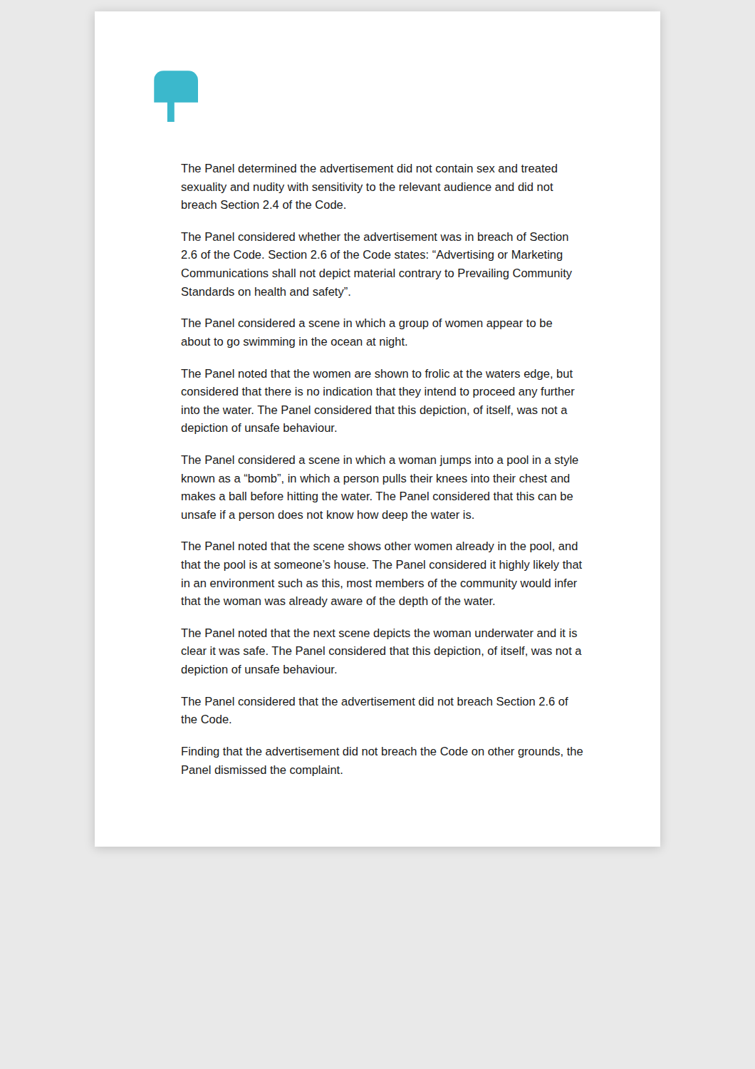The Panel determined the advertisement did not contain sex and treated sexuality and nudity with sensitivity to the relevant audience and did not breach Section 2.4 of the Code.
The Panel considered whether the advertisement was in breach of Section 2.6 of the Code. Section 2.6 of the Code states: “Advertising or Marketing Communications shall not depict material contrary to Prevailing Community Standards on health and safety”.
The Panel considered a scene in which a group of women appear to be about to go swimming in the ocean at night.
The Panel noted that the women are shown to frolic at the waters edge, but considered that there is no indication that they intend to proceed any further into the water. The Panel considered that this depiction, of itself, was not a depiction of unsafe behaviour.
The Panel considered a scene in which a woman jumps into a pool in a style known as a “bomb”, in which a person pulls their knees into their chest and makes a ball before hitting the water. The Panel considered that this can be unsafe if a person does not know how deep the water is.
The Panel noted that the scene shows other women already in the pool, and that the pool is at someone’s house. The Panel considered it highly likely that in an environment such as this, most members of the community would infer that the woman was already aware of the depth of the water.
The Panel noted that the next scene depicts the woman underwater and it is clear it was safe. The Panel considered that this depiction, of itself, was not a depiction of unsafe behaviour.
The Panel considered that the advertisement did not breach Section 2.6 of the Code.
Finding that the advertisement did not breach the Code on other grounds, the Panel dismissed the complaint.